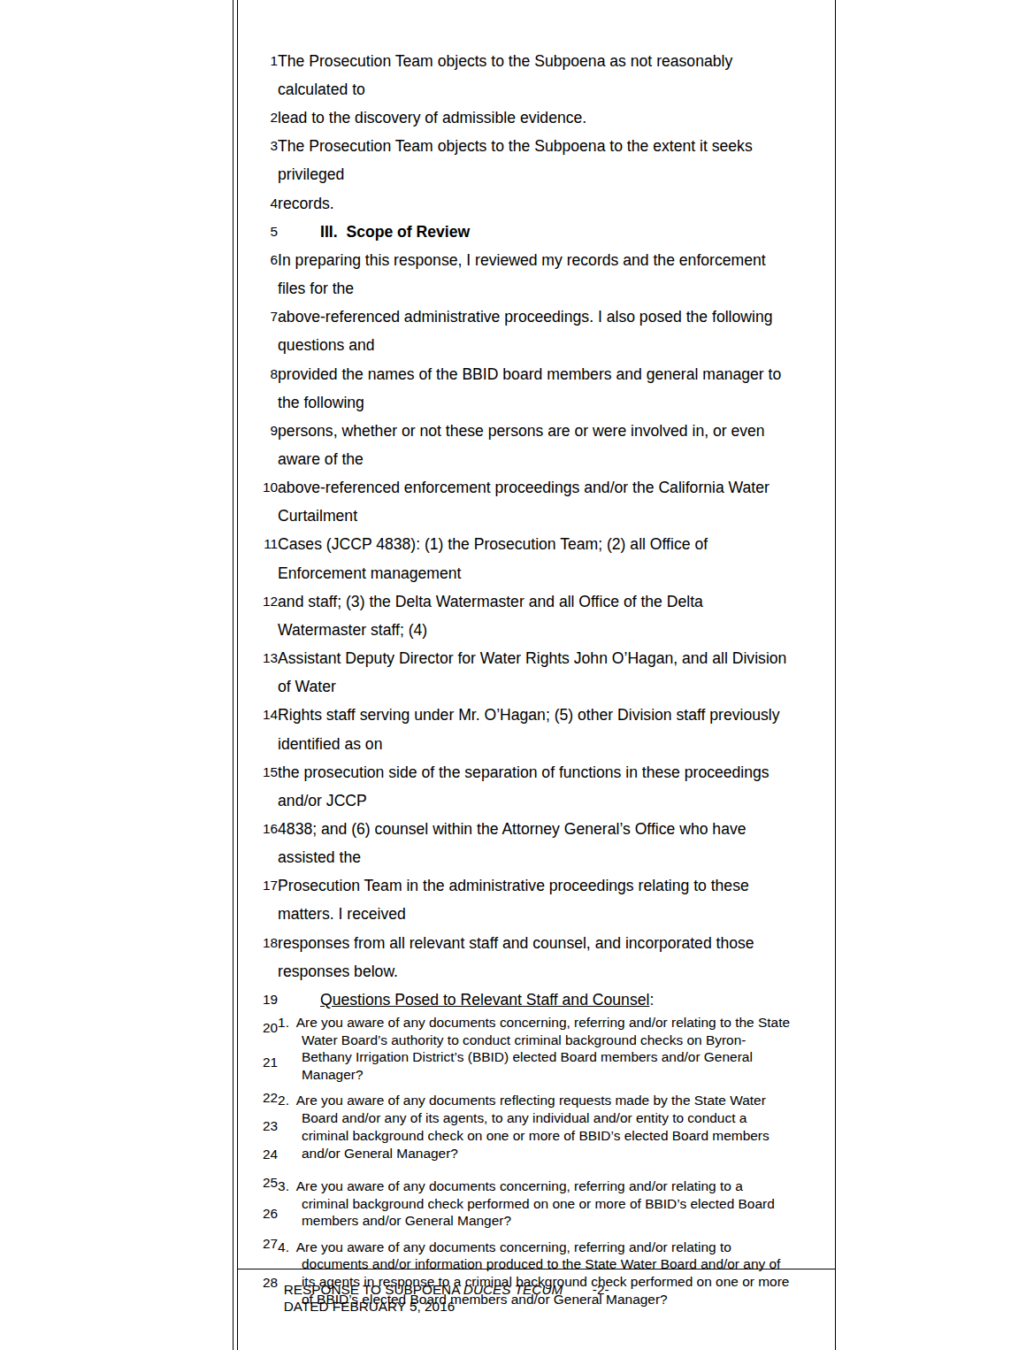| 1 | The Prosecution Team objects to the Subpoena as not reasonably calculated to |
| 2 | lead to the discovery of admissible evidence. |
| 3 | The Prosecution Team objects to the Subpoena to the extent it seeks privileged |
| 4 | records. |
| 5 | III. Scope of Review |
| 6 | In preparing this response, I reviewed my records and the enforcement files for the |
| 7 | above-referenced administrative proceedings. I also posed the following questions and |
| 8 | provided the names of the BBID board members and general manager to the following |
| 9 | persons, whether or not these persons are or were involved in, or even aware of the |
| 10 | above-referenced enforcement proceedings and/or the California Water Curtailment |
| 11 | Cases (JCCP 4838): (1) the Prosecution Team; (2) all Office of Enforcement management |
| 12 | and staff; (3) the Delta Watermaster and all Office of the Delta Watermaster staff; (4) |
| 13 | Assistant Deputy Director for Water Rights John O’Hagan, and all Division of Water |
| 14 | Rights staff serving under Mr. O’Hagan; (5) other Division staff previously identified as on |
| 15 | the prosecution side of the separation of functions in these proceedings and/or JCCP |
| 16 | 4838; and (6) counsel within the Attorney General’s Office who have assisted the |
| 17 | Prosecution Team in the administrative proceedings relating to these matters. I received |
| 18 | responses from all relevant staff and counsel, and incorporated those responses below. |
| 19 | Questions Posed to Relevant Staff and Counsel : |
| 20 | 1. Are you aware of any documents concerning, referring and/or relating to the State Water Board’s authority to conduct criminal background checks on Byron-Bethany Irrigation District’s (BBID) elected Board members and/or General Manager? |
| 21 |
| 22 | 2. Are you aware of any documents reflecting requests made by the State Water Board and/or any of its agents, to any individual and/or entity to conduct a criminal background check on one or more of BBID’s elected Board members and/or General Manager? |
| 23 |
| 24 |
| 25 | 3. Are you aware of any documents concerning, referring and/or relating to a criminal background check performed on one or more of BBID’s elected Board members and/or General Manger? |
| 26 |
| 27 | 4. Are you aware of any documents concerning, referring and/or relating to documents and/or information produced to the State Water Board and/or any of its agents in response to a criminal background check performed on one or more of BBID’s elected Board members and/or General Manager? |
| 28 |
RESPONSE TO SUBPOENA DUCES TECUM-2-
DATED FEBRUARY 5, 2016